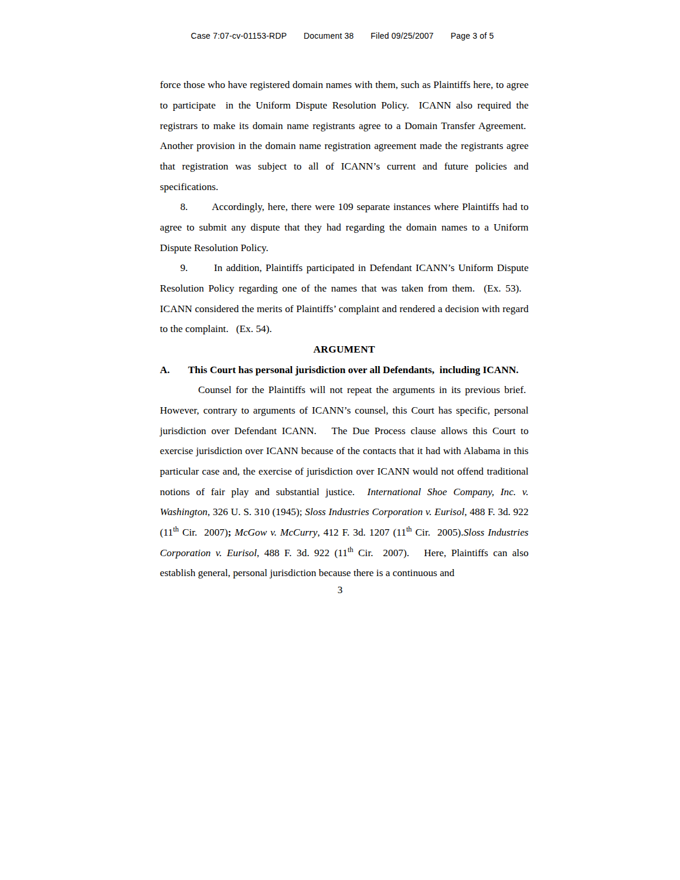Case 7:07-cv-01153-RDP Document 38 Filed 09/25/2007 Page 3 of 5
force those who have registered domain names with them, such as Plaintiffs here, to agree to participate in the Uniform Dispute Resolution Policy. ICANN also required the registrars to make its domain name registrants agree to a Domain Transfer Agreement. Another provision in the domain name registration agreement made the registrants agree that registration was subject to all of ICANN’s current and future policies and specifications.
8. Accordingly, here, there were 109 separate instances where Plaintiffs had to agree to submit any dispute that they had regarding the domain names to a Uniform Dispute Resolution Policy.
9. In addition, Plaintiffs participated in Defendant ICANN’s Uniform Dispute Resolution Policy regarding one of the names that was taken from them. (Ex. 53). ICANN considered the merits of Plaintiffs’ complaint and rendered a decision with regard to the complaint. (Ex. 54).
ARGUMENT
A. This Court has personal jurisdiction over all Defendants, including ICANN.
Counsel for the Plaintiffs will not repeat the arguments in its previous brief. However, contrary to arguments of ICANN’s counsel, this Court has specific, personal jurisdiction over Defendant ICANN. The Due Process clause allows this Court to exercise jurisdiction over ICANN because of the contacts that it had with Alabama in this particular case and, the exercise of jurisdiction over ICANN would not offend traditional notions of fair play and substantial justice. International Shoe Company, Inc. v. Washington, 326 U. S. 310 (1945); Sloss Industries Corporation v. Eurisol, 488 F. 3d. 922 (11th Cir. 2007); McGow v. McCurry, 412 F. 3d. 1207 (11th Cir. 2005).Sloss Industries Corporation v. Eurisol, 488 F. 3d. 922 (11th Cir. 2007). Here, Plaintiffs can also establish general, personal jurisdiction because there is a continuous and
3